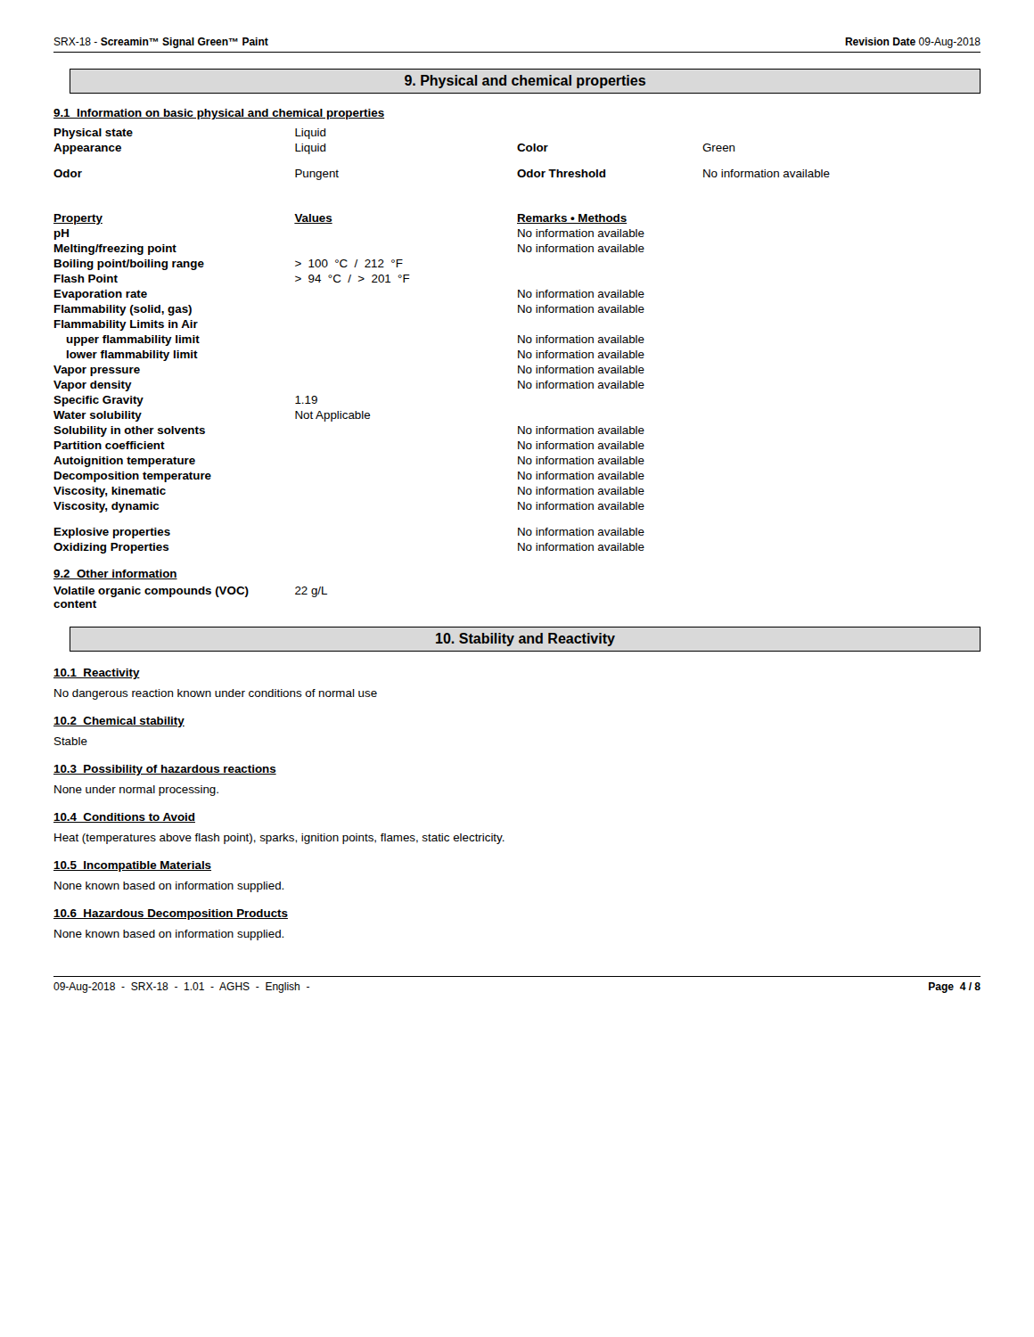SRX-18 - Screamin™ Signal Green™ Paint
Revision Date 09-Aug-2018
9. Physical and chemical properties
9.1 Information on basic physical and chemical properties
| Physical state | Liquid | | |
| Appearance | Liquid | Color | Green |
| Odor | Pungent | Odor Threshold | No information available |
| Property | Values | Remarks • Methods |
| pH | | No information available |
| Melting/freezing point | | No information available |
| Boiling point/boiling range | > 100 °C / 212 °F | |
| Flash Point | > 94 °C / > 201 °F | |
| Evaporation rate | | No information available |
| Flammability (solid, gas) | | No information available |
| Flammability Limits in Air | | |
| upper flammability limit | | No information available |
| lower flammability limit | | No information available |
| Vapor pressure | | No information available |
| Vapor density | | No information available |
| Specific Gravity | 1.19 | |
| Water solubility | Not Applicable | |
| Solubility in other solvents | | No information available |
| Partition coefficient | | No information available |
| Autoignition temperature | | No information available |
| Decomposition temperature | | No information available |
| Viscosity, kinematic | | No information available |
| Viscosity, dynamic | | No information available |
| Explosive properties | | No information available |
| Oxidizing Properties | | No information available |
9.2 Other information
Volatile organic compounds (VOC)
content
22 g/L
10. Stability and Reactivity
10.1 Reactivity
No dangerous reaction known under conditions of normal use
10.2 Chemical stability
Stable
10.3 Possibility of hazardous reactions
None under normal processing.
10.4 Conditions to Avoid
Heat (temperatures above flash point), sparks, ignition points, flames, static electricity.
10.5 Incompatible Materials
None known based on information supplied.
10.6 Hazardous Decomposition Products
None known based on information supplied.
09-Aug-2018 - SRX-18 - 1.01 - AGHS - English -
Page 4 / 8